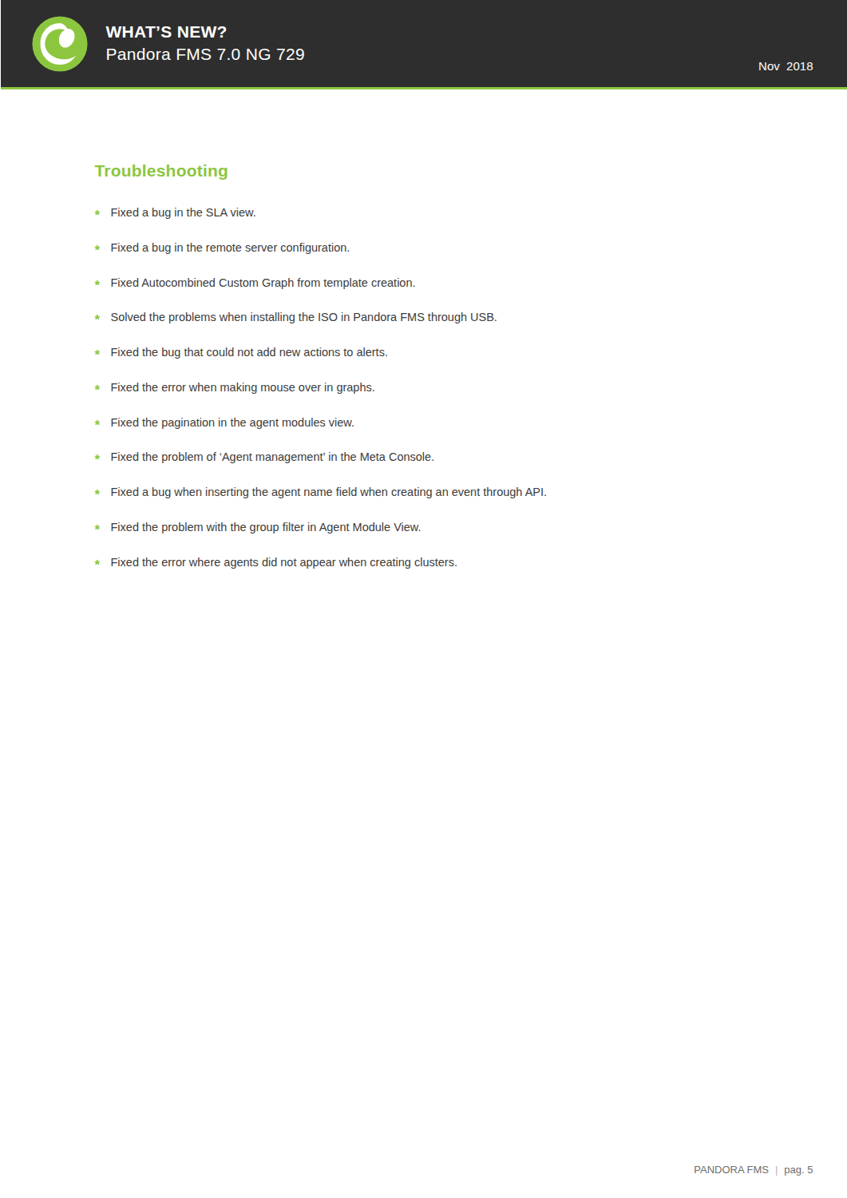WHAT’S NEW?
Pandora FMS 7.0 NG 729
Nov 2018
Troubleshooting
Fixed a bug in the SLA view.
Fixed a bug in the remote server configuration.
Fixed Autocombined Custom Graph from template creation.
Solved the problems when installing the ISO in Pandora FMS through USB.
Fixed the bug that could not add new actions to alerts.
Fixed the error when making mouse over in graphs.
Fixed the pagination in the agent modules view.
Fixed the problem of ‘Agent management’ in the Meta Console.
Fixed a bug when inserting the agent name field when creating an event through API.
Fixed the problem with the group filter in Agent Module View.
Fixed the error where agents did not appear when creating clusters.
PANDORA FMS | pag. 5